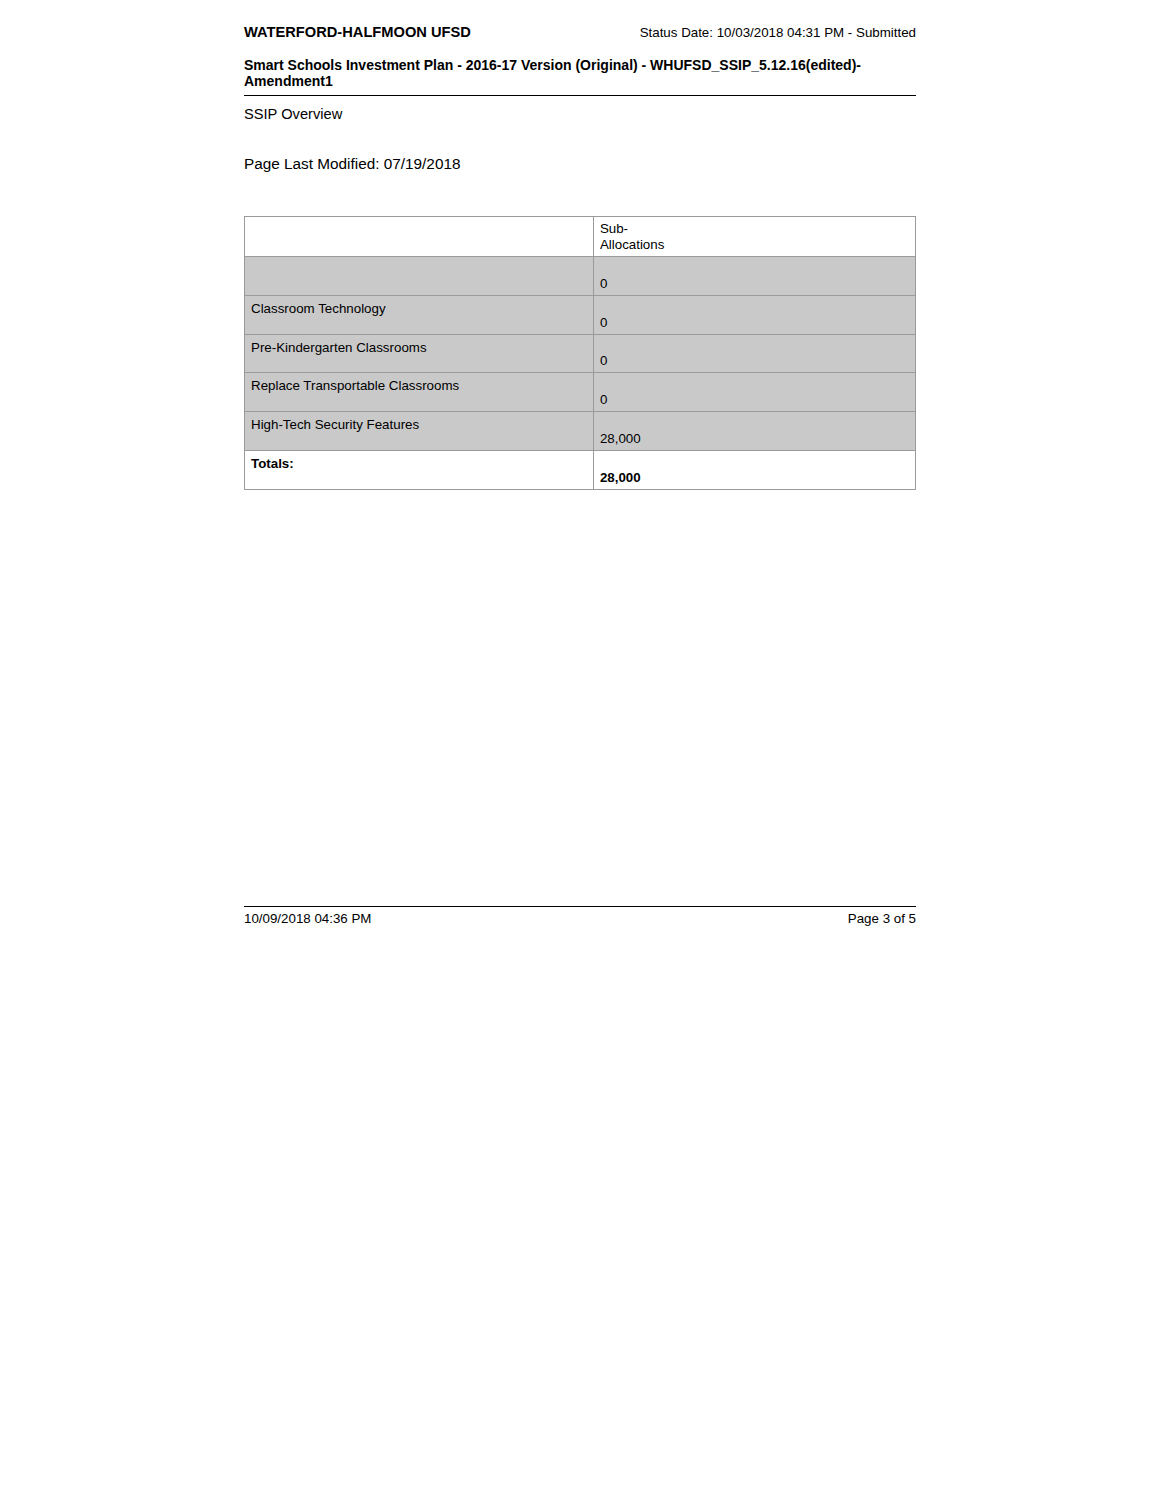WATERFORD-HALFMOON UFSD
Status Date: 10/03/2018 04:31 PM - Submitted
Smart Schools Investment Plan - 2016-17 Version (Original) - WHUFSD_SSIP_5.12.16(edited)-Amendment1
SSIP Overview
Page Last Modified: 07/19/2018
| | Sub- Allocations |
| | 0 |
| Classroom Technology | 0 |
| Pre-Kindergarten Classrooms | 0 |
| Replace Transportable Classrooms | 0 |
| High-Tech Security Features | 28,000 |
| Totals: | 28,000 |
10/09/2018 04:36 PM
Page 3 of 5